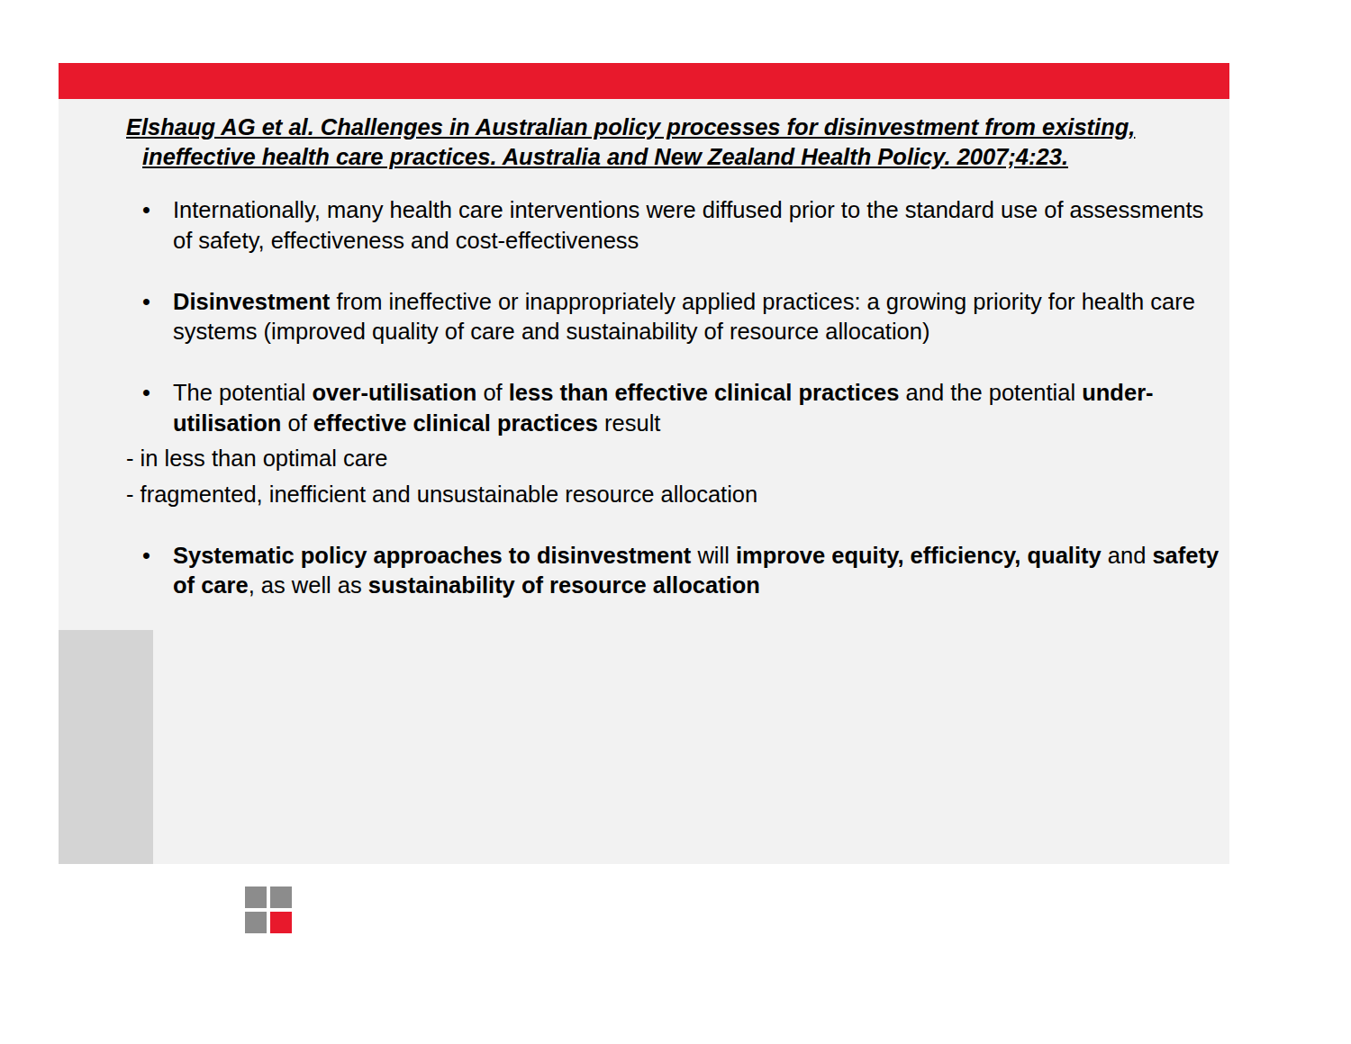Elshaug AG et al. Challenges in Australian policy processes for disinvestment from existing, ineffective health care practices. Australia and New Zealand Health Policy. 2007;4:23.
Internationally, many health care interventions were diffused prior to the standard use of assessments of safety, effectiveness and cost-effectiveness
Disinvestment from ineffective or inappropriately applied practices: a growing priority for health care systems (improved quality of care and sustainability of resource allocation)
The potential over-utilisation of less than effective clinical practices and the potential under-utilisation of effective clinical practices result
- in less than optimal care
- fragmented, inefficient and unsustainable resource allocation
Systematic policy approaches to disinvestment will improve equity, efficiency, quality and safety of care, as well as sustainability of resource allocation